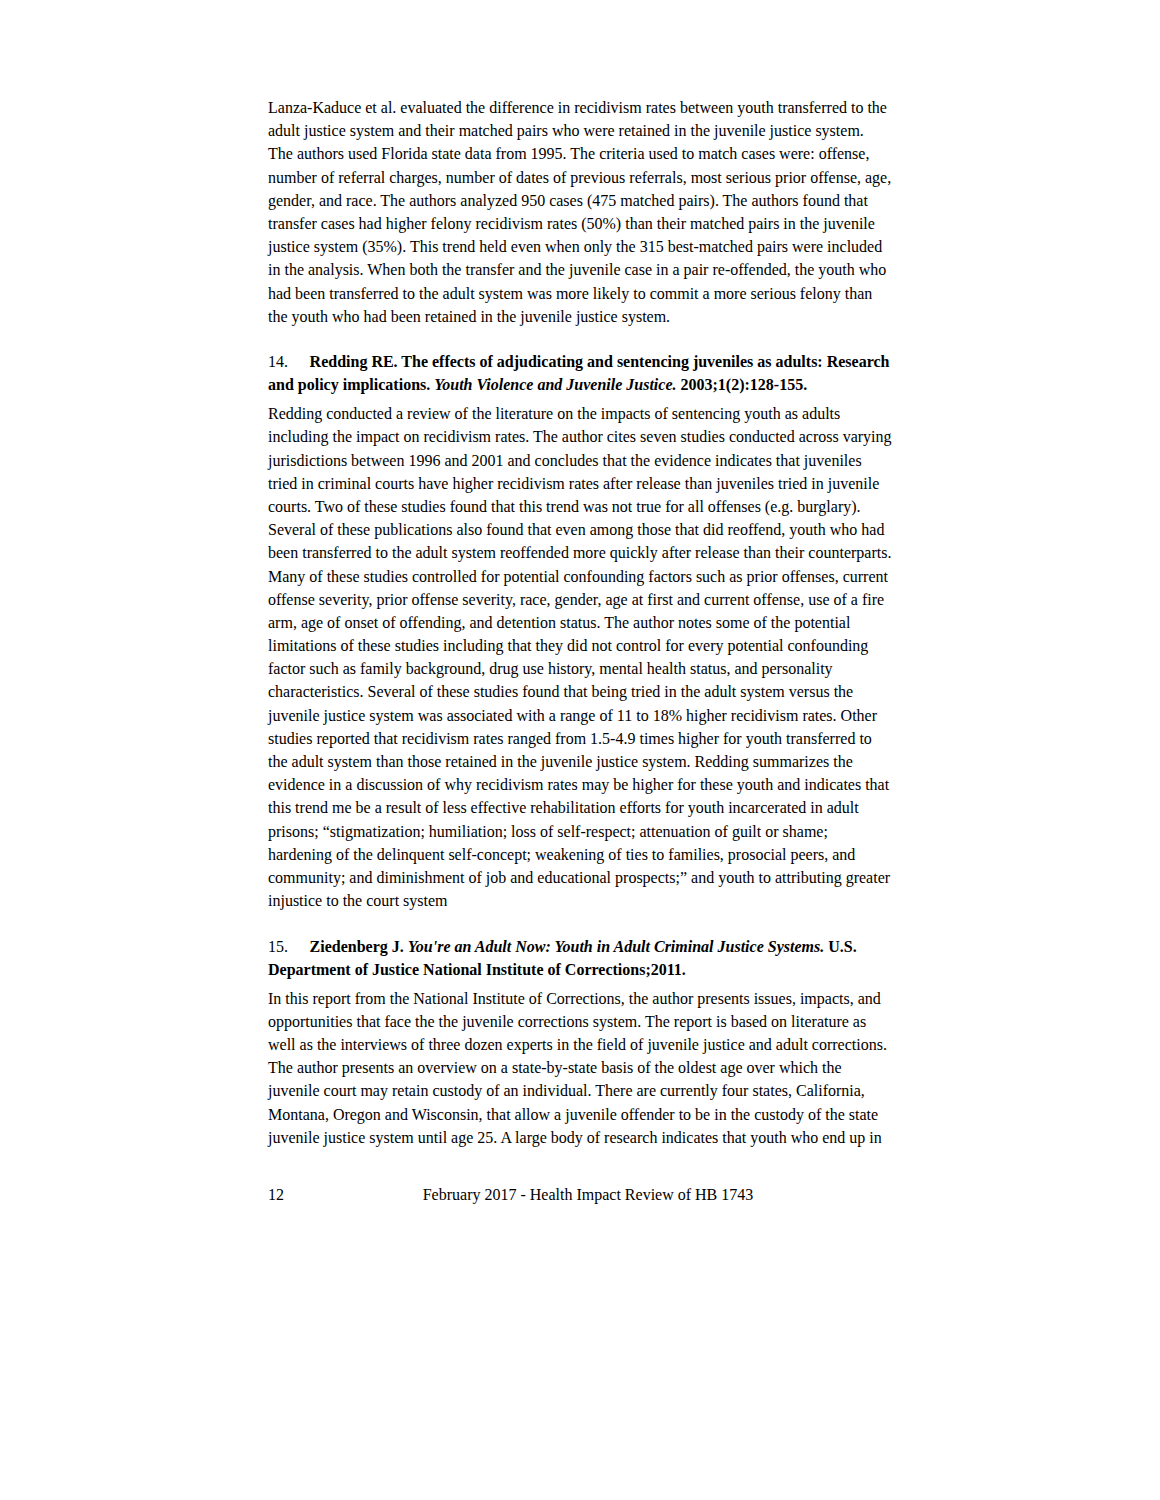Lanza-Kaduce et al. evaluated the difference in recidivism rates between youth transferred to the adult justice system and their matched pairs who were retained in the juvenile justice system. The authors used Florida state data from 1995. The criteria used to match cases were: offense, number of referral charges, number of dates of previous referrals, most serious prior offense, age, gender, and race. The authors analyzed 950 cases (475 matched pairs). The authors found that transfer cases had higher felony recidivism rates (50%) than their matched pairs in the juvenile justice system (35%). This trend held even when only the 315 best-matched pairs were included in the analysis. When both the transfer and the juvenile case in a pair re-offended, the youth who had been transferred to the adult system was more likely to commit a more serious felony than the youth who had been retained in the juvenile justice system.
14. Redding RE. The effects of adjudicating and sentencing juveniles as adults: Research and policy implications. Youth Violence and Juvenile Justice. 2003;1(2):128-155.
Redding conducted a review of the literature on the impacts of sentencing youth as adults including the impact on recidivism rates. The author cites seven studies conducted across varying jurisdictions between 1996 and 2001 and concludes that the evidence indicates that juveniles tried in criminal courts have higher recidivism rates after release than juveniles tried in juvenile courts. Two of these studies found that this trend was not true for all offenses (e.g. burglary). Several of these publications also found that even among those that did reoffend, youth who had been transferred to the adult system reoffended more quickly after release than their counterparts. Many of these studies controlled for potential confounding factors such as prior offenses, current offense severity, prior offense severity, race, gender, age at first and current offense, use of a fire arm, age of onset of offending, and detention status. The author notes some of the potential limitations of these studies including that they did not control for every potential confounding factor such as family background, drug use history, mental health status, and personality characteristics. Several of these studies found that being tried in the adult system versus the juvenile justice system was associated with a range of 11 to 18% higher recidivism rates. Other studies reported that recidivism rates ranged from 1.5-4.9 times higher for youth transferred to the adult system than those retained in the juvenile justice system. Redding summarizes the evidence in a discussion of why recidivism rates may be higher for these youth and indicates that this trend me be a result of less effective rehabilitation efforts for youth incarcerated in adult prisons; “stigmatization; humiliation; loss of self-respect; attenuation of guilt or shame; hardening of the delinquent self-concept; weakening of ties to families, prosocial peers, and community; and diminishment of job and educational prospects;” and youth to attributing greater injustice to the court system
15. Ziedenberg J. You're an Adult Now: Youth in Adult Criminal Justice Systems. U.S. Department of Justice National Institute of Corrections;2011.
In this report from the National Institute of Corrections, the author presents issues, impacts, and opportunities that face the the juvenile corrections system. The report is based on literature as well as the interviews of three dozen experts in the field of juvenile justice and adult corrections. The author presents an overview on a state-by-state basis of the oldest age over which the juvenile court may retain custody of an individual. There are currently four states, California, Montana, Oregon and Wisconsin, that allow a juvenile offender to be in the custody of the state juvenile justice system until age 25. A large body of research indicates that youth who end up in
12
February 2017 - Health Impact Review of HB 1743